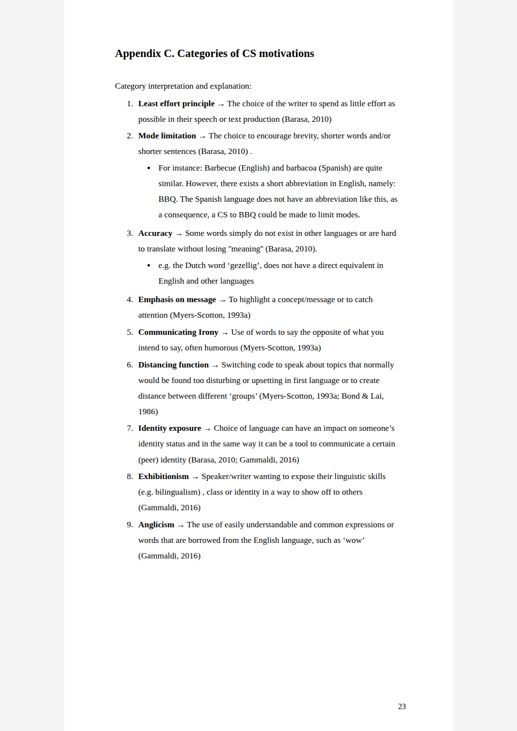Appendix C. Categories of CS motivations
Category interpretation and explanation:
Least effort principle → The choice of the writer to spend as little effort as possible in their speech or text production (Barasa, 2010)
Mode limitation → The choice to encourage brevity, shorter words and/or shorter sentences (Barasa, 2010) .
For instance: Barbecue (English) and barbacoa (Spanish) are quite similar. However, there exists a short abbreviation in English, namely: BBQ. The Spanish language does not have an abbreviation like this, as a consequence, a CS to BBQ could be made to limit modes.
Accuracy → Some words simply do not exist in other languages or are hard to translate without losing ''meaning'' (Barasa, 2010).
e.g. the Dutch word ‘gezellig’, does not have a direct equivalent in English and other languages
Emphasis on message → To highlight a concept/message or to catch attention (Myers-Scotton, 1993a)
Communicating Irony → Use of words to say the opposite of what you intend to say, often humorous (Myers-Scotton, 1993a)
Distancing function → Switching code to speak about topics that normally would be found too disturbing or upsetting in first language or to create distance between different ‘groups’ (Myers-Scotton, 1993a; Bond & Lai, 1986)
Identity exposure → Choice of language can have an impact on someone’s identity status and in the same way it can be a tool to communicate a certain (peer) identity (Barasa, 2010; Gammaldi, 2016)
Exhibitionism → Speaker/writer wanting to expose their linguistic skills (e.g. bilingualism) , class or identity in a way to show off to others (Gammaldi, 2016)
Anglicism → The use of easily understandable and common expressions or words that are borrowed from the English language, such as ‘wow’ (Gammaldi, 2016)
23